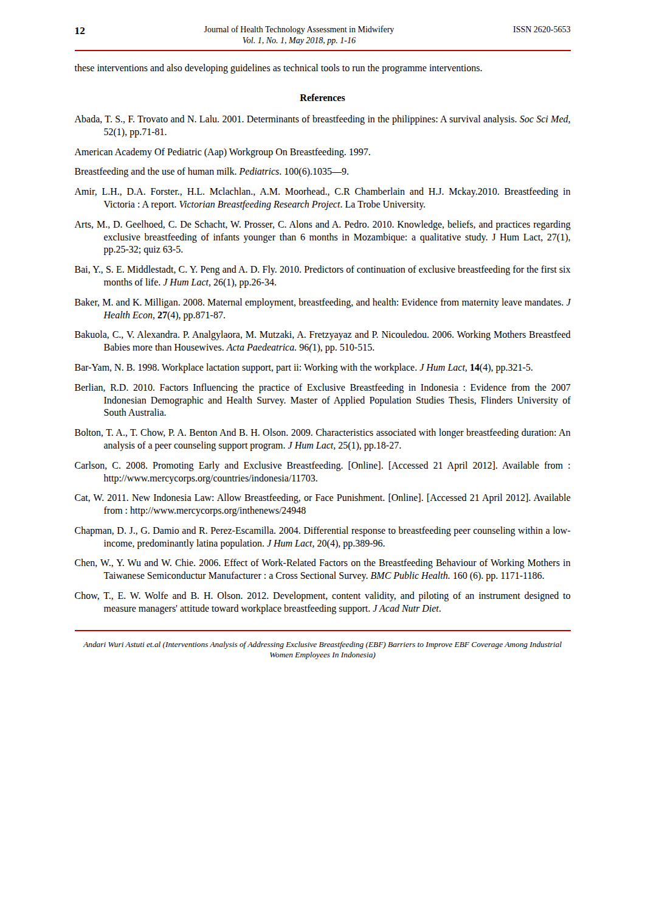12
Journal of Health Technology Assessment in Midwifery Vol. 1, No. 1, May 2018, pp. 1-16
ISSN 2620-5653
these interventions and also developing guidelines as technical tools to run the programme interventions.
References
Abada, T. S., F. Trovato and N. Lalu. 2001. Determinants of breastfeeding in the philippines: A survival analysis. Soc Sci Med, 52(1), pp.71-81.
American Academy Of Pediatric (Aap) Workgroup On Breastfeeding. 1997.
Breastfeeding and the use of human milk. Pediatrics. 100(6).1035—9.
Amir, L.H., D.A. Forster., H.L. Mclachlan., A.M. Moorhead., C.R Chamberlain and H.J. Mckay.2010. Breastfeeding in Victoria : A report. Victorian Breastfeeding Research Project. La Trobe University.
Arts, M., D. Geelhoed, C. De Schacht, W. Prosser, C. Alons and A. Pedro. 2010. Knowledge, beliefs, and practices regarding exclusive breastfeeding of infants younger than 6 months in Mozambique: a qualitative study. J Hum Lact, 27(1), pp.25-32; quiz 63-5.
Bai, Y., S. E. Middlestadt, C. Y. Peng and A. D. Fly. 2010. Predictors of continuation of exclusive breastfeeding for the first six months of life. J Hum Lact, 26(1), pp.26-34.
Baker, M. and K. Milligan. 2008. Maternal employment, breastfeeding, and health: Evidence from maternity leave mandates. J Health Econ, 27(4), pp.871-87.
Bakuola, C., V. Alexandra. P. Analgylaora, M. Mutzaki, A. Fretzyayaz and P. Nicouledou. 2006. Working Mothers Breastfeed Babies more than Housewives. Acta Paedeatrica. 96(1), pp. 510-515.
Bar-Yam, N. B. 1998. Workplace lactation support, part ii: Working with the workplace. J Hum Lact, 14(4), pp.321-5.
Berlian, R.D. 2010. Factors Influencing the practice of Exclusive Breastfeeding in Indonesia : Evidence from the 2007 Indonesian Demographic and Health Survey. Master of Applied Population Studies Thesis, Flinders University of South Australia.
Bolton, T. A., T. Chow, P. A. Benton And B. H. Olson. 2009. Characteristics associated with longer breastfeeding duration: An analysis of a peer counseling support program. J Hum Lact, 25(1), pp.18-27.
Carlson, C. 2008. Promoting Early and Exclusive Breastfeeding. [Online]. [Accessed 21 April 2012]. Available from : http://www.mercycorps.org/countries/indonesia/11703.
Cat, W. 2011. New Indonesia Law: Allow Breastfeeding, or Face Punishment. [Online]. [Accessed 21 April 2012]. Available from : http://www.mercycorps.org/inthenews/24948
Chapman, D. J., G. Damio and R. Perez-Escamilla. 2004. Differential response to breastfeeding peer counseling within a low-income, predominantly latina population. J Hum Lact, 20(4), pp.389-96.
Chen, W., Y. Wu and W. Chie. 2006. Effect of Work-Related Factors on the Breastfeeding Behaviour of Working Mothers in Taiwanese Semiconductur Manufacturer : a Cross Sectional Survey. BMC Public Health. 160 (6). pp. 1171-1186.
Chow, T., E. W. Wolfe and B. H. Olson. 2012. Development, content validity, and piloting of an instrument designed to measure managers' attitude toward workplace breastfeeding support. J Acad Nutr Diet.
Andari Wuri Astuti et.al (Interventions Analysis of Addressing Exclusive Breastfeeding (EBF) Barriers to Improve EBF Coverage Among Industrial Women Employees In Indonesia)